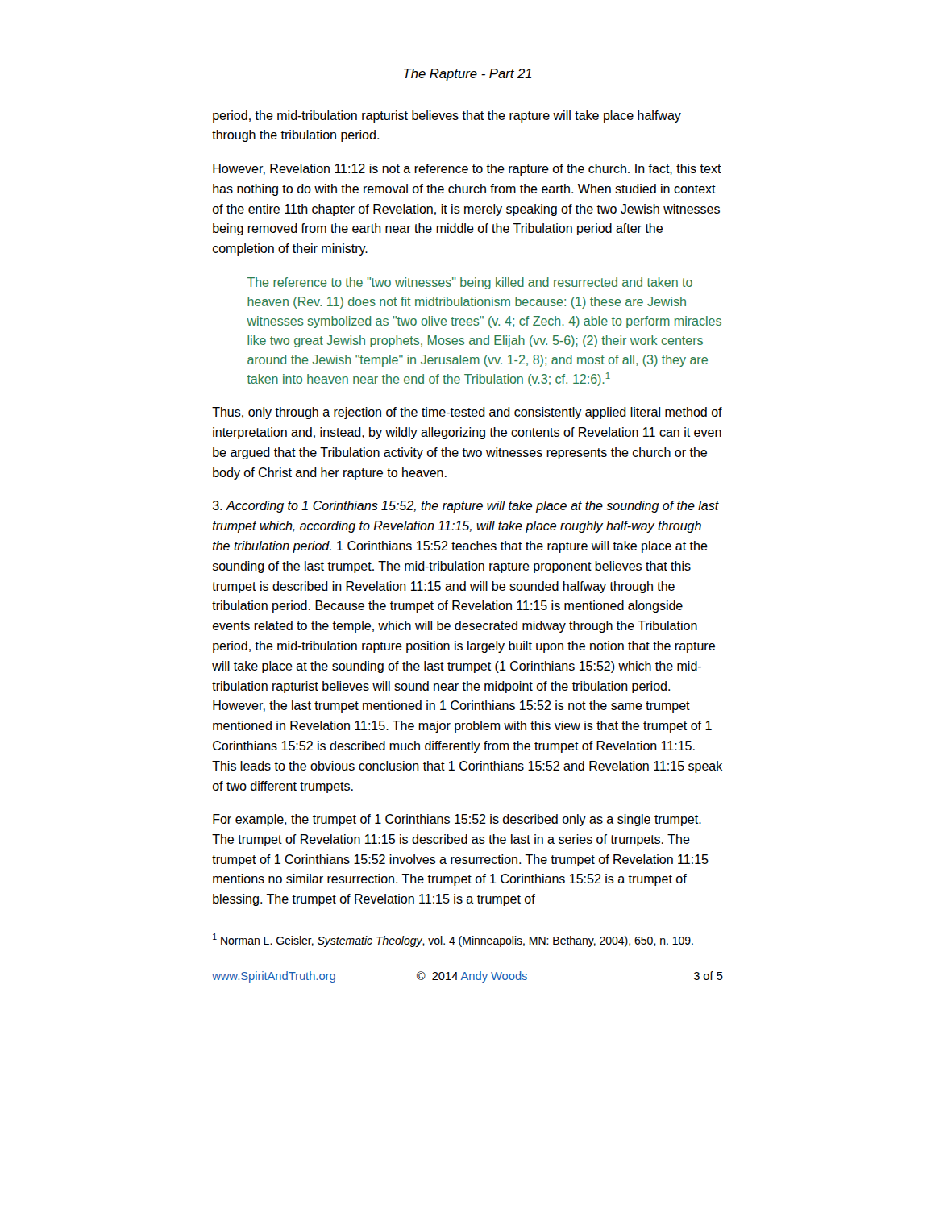The Rapture - Part 21
period, the mid-tribulation rapturist believes that the rapture will take place halfway through the tribulation period.
However, Revelation 11:12 is not a reference to the rapture of the church. In fact, this text has nothing to do with the removal of the church from the earth. When studied in context of the entire 11th chapter of Revelation, it is merely speaking of the two Jewish witnesses being removed from the earth near the middle of the Tribulation period after the completion of their ministry.
The reference to the "two witnesses" being killed and resurrected and taken to heaven (Rev. 11) does not fit midtribulationism because: (1) these are Jewish witnesses symbolized as "two olive trees" (v. 4; cf Zech. 4) able to perform miracles like two great Jewish prophets, Moses and Elijah (vv. 5-6); (2) their work centers around the Jewish "temple" in Jerusalem (vv. 1-2, 8); and most of all, (3) they are taken into heaven near the end of the Tribulation (v.3; cf. 12:6).1
Thus, only through a rejection of the time-tested and consistently applied literal method of interpretation and, instead, by wildly allegorizing the contents of Revelation 11 can it even be argued that the Tribulation activity of the two witnesses represents the church or the body of Christ and her rapture to heaven.
3. According to 1 Corinthians 15:52, the rapture will take place at the sounding of the last trumpet which, according to Revelation 11:15, will take place roughly half-way through the tribulation period. 1 Corinthians 15:52 teaches that the rapture will take place at the sounding of the last trumpet. The mid-tribulation rapture proponent believes that this trumpet is described in Revelation 11:15 and will be sounded halfway through the tribulation period. Because the trumpet of Revelation 11:15 is mentioned alongside events related to the temple, which will be desecrated midway through the Tribulation period, the mid-tribulation rapture position is largely built upon the notion that the rapture will take place at the sounding of the last trumpet (1 Corinthians 15:52) which the mid-tribulation rapturist believes will sound near the midpoint of the tribulation period. However, the last trumpet mentioned in 1 Corinthians 15:52 is not the same trumpet mentioned in Revelation 11:15. The major problem with this view is that the trumpet of 1 Corinthians 15:52 is described much differently from the trumpet of Revelation 11:15. This leads to the obvious conclusion that 1 Corinthians 15:52 and Revelation 11:15 speak of two different trumpets.
For example, the trumpet of 1 Corinthians 15:52 is described only as a single trumpet. The trumpet of Revelation 11:15 is described as the last in a series of trumpets. The trumpet of 1 Corinthians 15:52 involves a resurrection. The trumpet of Revelation 11:15 mentions no similar resurrection. The trumpet of 1 Corinthians 15:52 is a trumpet of blessing. The trumpet of Revelation 11:15 is a trumpet of
1 Norman L. Geisler, Systematic Theology, vol. 4 (Minneapolis, MN: Bethany, 2004), 650, n. 109.
www.SpiritAndTruth.org
© 2014 Andy Woods
3 of 5